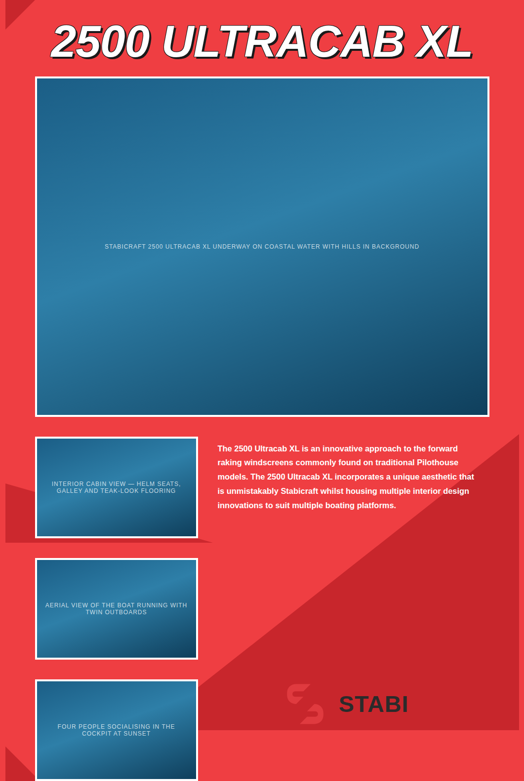2500 Ultracab XL
Stabicraft 2500 Ultracab XL underway on coastal water with hills in background
Interior cabin view — helm seats, galley and teak-look flooring
Aerial view of the boat running with twin outboards
Four people socialising in the cockpit at sunset
The 2500 Ultracab XL is an innovative approach to the forward raking windscreens commonly found on traditional Pilothouse models. The 2500 Ultracab XL incorporates a unique aesthetic that is unmistakably Stabicraft whilst housing multiple interior design innovations to suit multiple boating platforms.
STABICRAFT